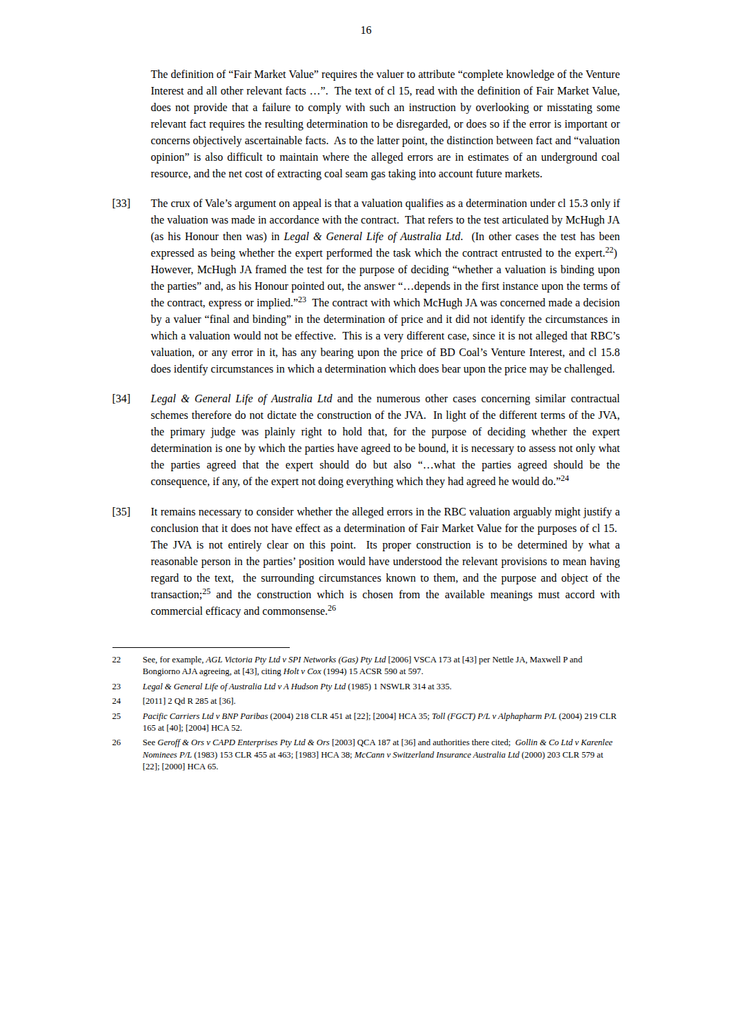16
The definition of “Fair Market Value” requires the valuer to attribute “complete knowledge of the Venture Interest and all other relevant facts …”. The text of cl 15, read with the definition of Fair Market Value, does not provide that a failure to comply with such an instruction by overlooking or misstating some relevant fact requires the resulting determination to be disregarded, or does so if the error is important or concerns objectively ascertainable facts. As to the latter point, the distinction between fact and “valuation opinion” is also difficult to maintain where the alleged errors are in estimates of an underground coal resource, and the net cost of extracting coal seam gas taking into account future markets.
[33]
The crux of Vale’s argument on appeal is that a valuation qualifies as a determination under cl 15.3 only if the valuation was made in accordance with the contract. That refers to the test articulated by McHugh JA (as his Honour then was) in Legal & General Life of Australia Ltd. (In other cases the test has been expressed as being whether the expert performed the task which the contract entrusted to the expert.22) However, McHugh JA framed the test for the purpose of deciding “whether a valuation is binding upon the parties” and, as his Honour pointed out, the answer “…depends in the first instance upon the terms of the contract, express or implied.”23 The contract with which McHugh JA was concerned made a decision by a valuer “final and binding” in the determination of price and it did not identify the circumstances in which a valuation would not be effective. This is a very different case, since it is not alleged that RBC’s valuation, or any error in it, has any bearing upon the price of BD Coal’s Venture Interest, and cl 15.8 does identify circumstances in which a determination which does bear upon the price may be challenged.
[34]
Legal & General Life of Australia Ltd and the numerous other cases concerning similar contractual schemes therefore do not dictate the construction of the JVA. In light of the different terms of the JVA, the primary judge was plainly right to hold that, for the purpose of deciding whether the expert determination is one by which the parties have agreed to be bound, it is necessary to assess not only what the parties agreed that the expert should do but also “…what the parties agreed should be the consequence, if any, of the expert not doing everything which they had agreed he would do.”24
[35]
It remains necessary to consider whether the alleged errors in the RBC valuation arguably might justify a conclusion that it does not have effect as a determination of Fair Market Value for the purposes of cl 15. The JVA is not entirely clear on this point. Its proper construction is to be determined by what a reasonable person in the parties’ position would have understood the relevant provisions to mean having regard to the text, the surrounding circumstances known to them, and the purpose and object of the transaction;25 and the construction which is chosen from the available meanings must accord with commercial efficacy and commonsense.26
22
See, for example, AGL Victoria Pty Ltd v SPI Networks (Gas) Pty Ltd [2006] VSCA 173 at [43] per Nettle JA, Maxwell P and Bongiorno AJA agreeing, at [43], citing Holt v Cox (1994) 15 ACSR 590 at 597.
23
Legal & General Life of Australia Ltd v A Hudson Pty Ltd (1985) 1 NSWLR 314 at 335.
24
[2011] 2 Qd R 285 at [36].
25
Pacific Carriers Ltd v BNP Paribas (2004) 218 CLR 451 at [22]; [2004] HCA 35; Toll (FGCT) P/L v Alphapharm P/L (2004) 219 CLR 165 at [40]; [2004] HCA 52.
26
See Geroff & Ors v CAPD Enterprises Pty Ltd & Ors [2003] QCA 187 at [36] and authorities there cited; Gollin & Co Ltd v Karenlee Nominees P/L (1983) 153 CLR 455 at 463; [1983] HCA 38; McCann v Switzerland Insurance Australia Ltd (2000) 203 CLR 579 at [22]; [2000] HCA 65.